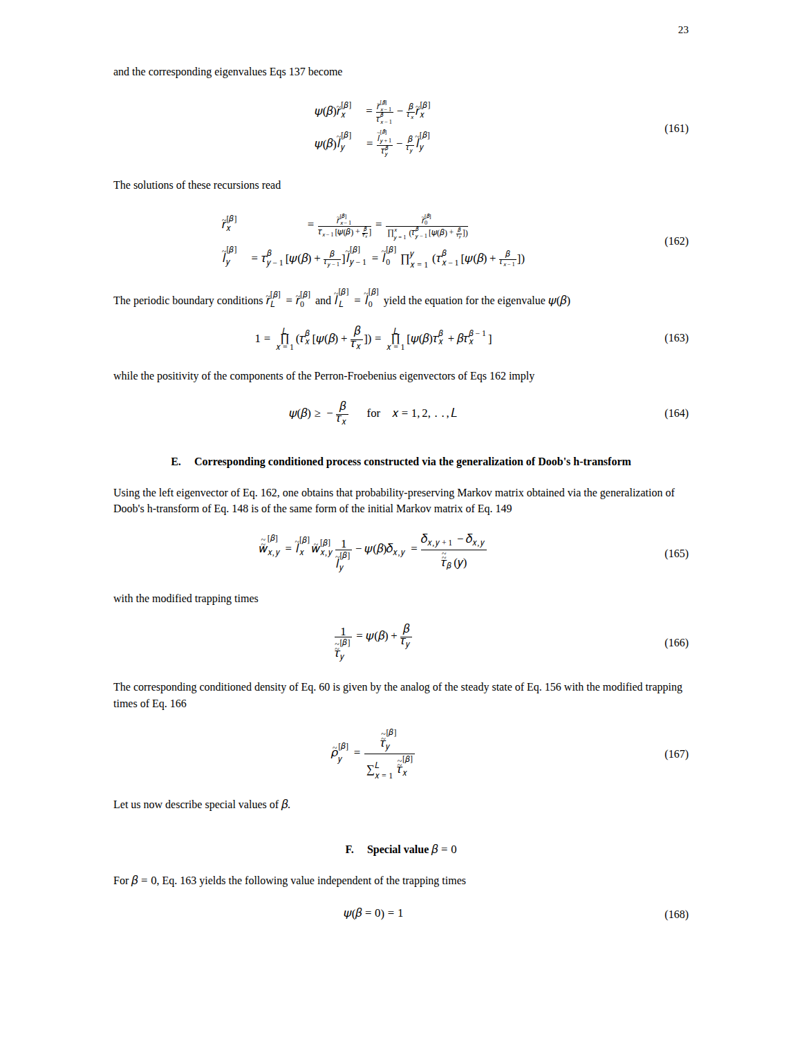23
and the corresponding eigenvalues Eqs 137 become
ψ(β) r~x[β] = r~x−1[β] τx−1β − βτx r~x[β] ψ(β) l~y[β] = l~y+1[β] τyβ − βτy l~y[β]
(161)
The solutions of these recursions read
r~x[β] = r~x−1[β] τx−1 [ψ(β)+βτx] = r~0[β] ∏ y=1 x ( τy−1β [ψ(β)+βτy] ) l~y[β] = τy−1β [ψ(β)+βτy−1] l~y−1[β] = l~0[β] ∏ x=1 y ( τx−1β [ψ(β)+βτx−1] )
(162)
The periodic boundary conditions r~L[β] = r~0[β] and l~L[β] = l~0[β] yield the equation for the eigenvalue ψ(β)
1 = ∏ x=1 L ( τxβ [ψ(β)+βτx] ) = ∏ x=1 L [ ψ(β)τxβ + βτxβ−1 ]
(163)
while the positivity of the components of the Perron-Froebenius eigenvectors of Eqs 162 imply
ψ(β) ≥ −βτx for x=1,2,..,L
(164)
E. Corresponding conditioned process constructed via the generalization of Doob's h-transform
Using the left eigenvector of Eq. 162, one obtains that probability-preserving Markov matrix obtained via the generalization of Doob's h-transform of Eq. 148 is of the same form of the initial Markov matrix of Eq. 149
w~~x,y[β] = l~x[β] w~x,y[β] 1 l~y[β] − ψ(β) δx,y = δx,y+1−δx,y τ~~β(y)
(165)
with the modified trapping times
1 τ~~y[β] = ψ(β) + βτy
(166)
The corresponding conditioned density of Eq. 60 is given by the analog of the steady state of Eq. 156 with the modified trapping times of Eq. 166
ρ~y[β] = τ~~y[β] ∑ x=1 L τ~~x[β]
(167)
Let us now describe special values of β.
F. Special value β=0
For β=0, Eq. 163 yields the following value independent of the trapping times
ψ(β=0) = 1
(168)